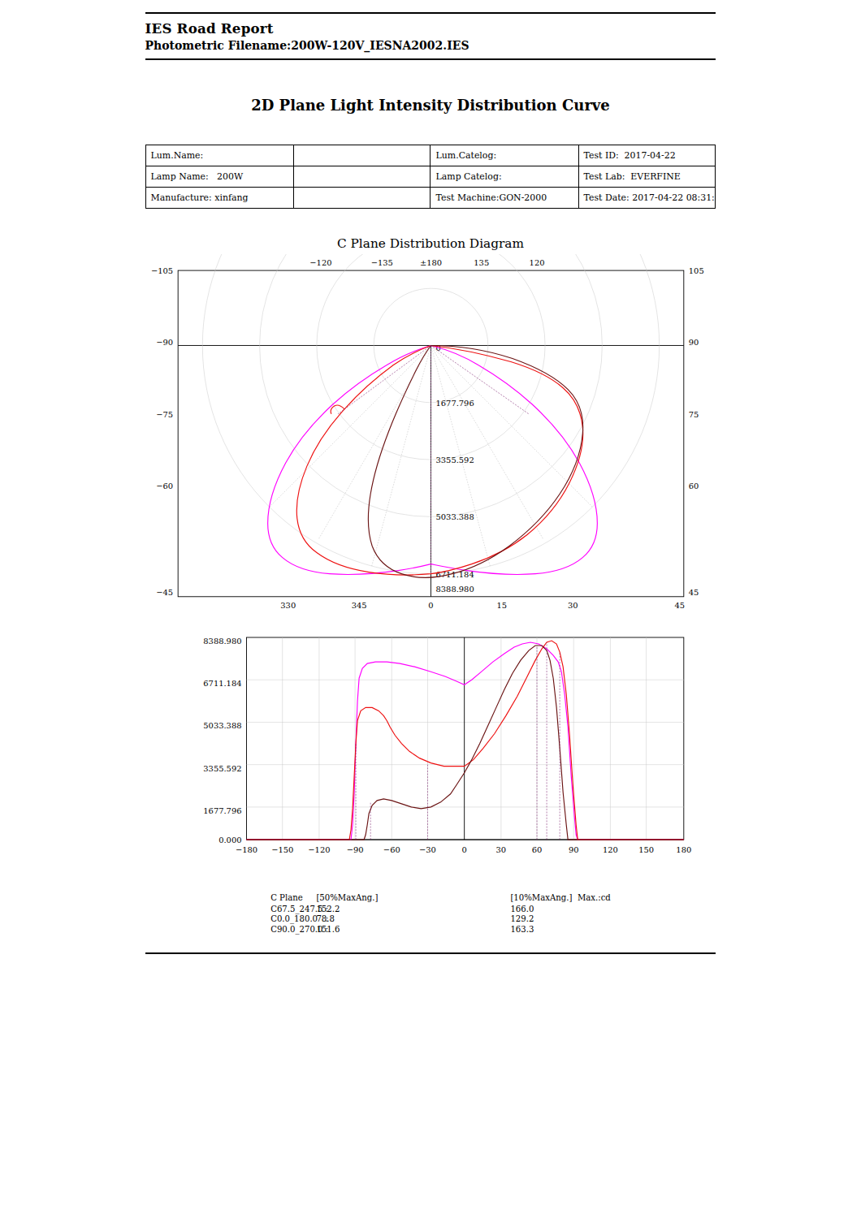IES Road Report
Photometric Filename:200W-120V_IESNA2002.IES
2D Plane Light Intensity Distribution Curve
| Lum.Name: | | Lum.Catelog: | Test ID: 2017-04-22 |
| Lamp Name: 200W | | Lamp Catelog: | Test Lab: EVERFINE |
| Manufacture: xinfang | | Test Machine:GON-2000 | Test Date: 2017-04-22 08:31:20 |
C Plane Distribution Diagram
−120 −135 ±180 135 120 −105 −90 −75 −60 −45 105 90 75 60 45 330 345 0 15 30 45 0 1677.796 3355.592 5033.388 6711.184 8388.980 8388.980 6711.184 5033.388 3355.592 1677.796 0.000 −180 −150 −120 −90 −60 −30 0 30 60 90 120 150 180
| C Plane | [50%MaxAng.] | [10%MaxAng.] Max.:cd |
| C67.5_247.5 : | 152.2 | 166.0 |
| C0.0_180.0 : | 78.8 | 129.2 |
| C90.0_270.0 : | 151.6 | 163.3 |